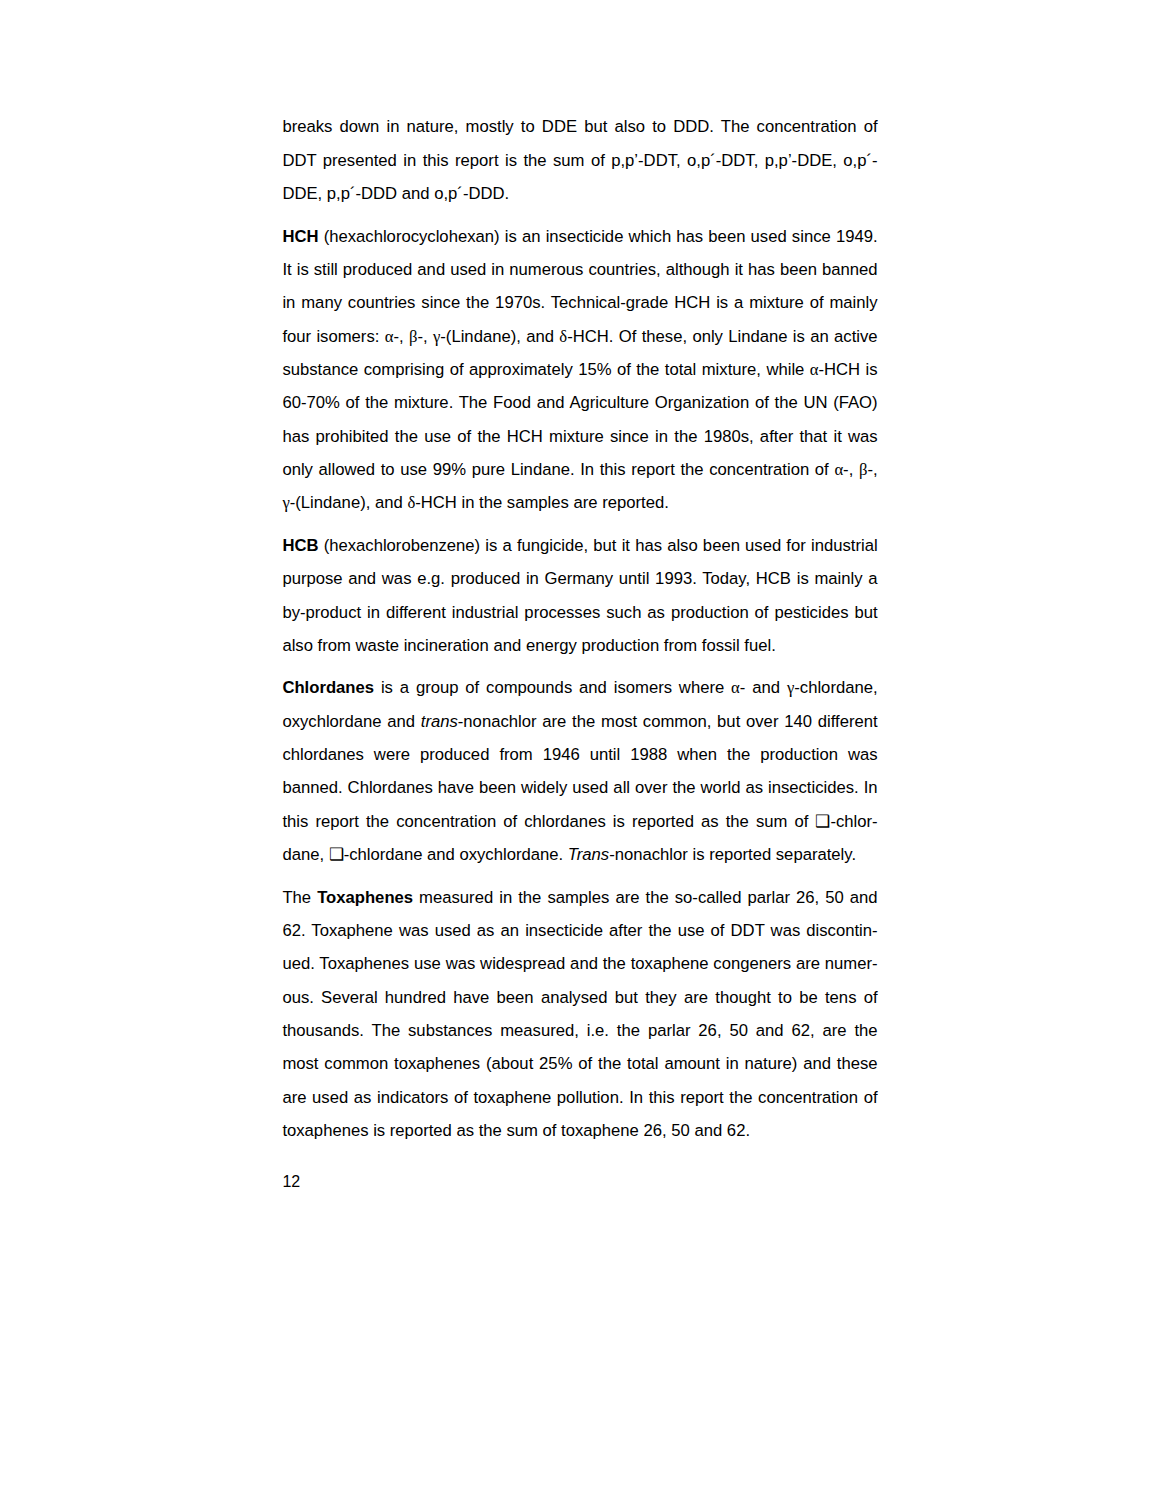breaks down in nature, mostly to DDE but also to DDD. The concentration of DDT presented in this report is the sum of p,p’-DDT, o,p´-DDT, p,p’-DDE, o,p´-DDE, p,p´-DDD and o,p´-DDD.
HCH (hexachlorocyclohexan) is an insecticide which has been used since 1949. It is still produced and used in numerous countries, although it has been banned in many countries since the 1970s. Technical-grade HCH is a mixture of mainly four isomers: α-, β-, γ-(Lindane), and δ-HCH. Of these, only Lindane is an active substance comprising of approximately 15% of the total mixture, while α-HCH is 60-70% of the mixture. The Food and Agriculture Organization of the UN (FAO) has prohibited the use of the HCH mixture since in the 1980s, after that it was only allowed to use 99% pure Lindane. In this report the concentration of α-, β-, γ-(Lindane), and δ-HCH in the samples are reported.
HCB (hexachlorobenzene) is a fungicide, but it has also been used for industrial purpose and was e.g. produced in Germany until 1993. Today, HCB is mainly a by-product in different industrial processes such as production of pesticides but also from waste incineration and energy production from fossil fuel.
Chlordanes is a group of compounds and isomers where α- and γ-chlordane, oxychlordane and trans-nonachlor are the most common, but over 140 different chlordanes were produced from 1946 until 1988 when the production was banned. Chlordanes have been widely used all over the world as insecticides. In this report the concentration of chlordanes is reported as the sum of ❑-chlordane, ❑-chlordane and oxychlordane. Trans-nonachlor is reported separately.
The Toxaphenes measured in the samples are the so-called parlar 26, 50 and 62. Toxaphene was used as an insecticide after the use of DDT was discontinued. Toxaphenes use was widespread and the toxaphene congeners are numerous. Several hundred have been analysed but they are thought to be tens of thousands. The substances measured, i.e. the parlar 26, 50 and 62, are the most common toxaphenes (about 25% of the total amount in nature) and these are used as indicators of toxaphene pollution. In this report the concentration of toxaphenes is reported as the sum of toxaphene 26, 50 and 62.
12